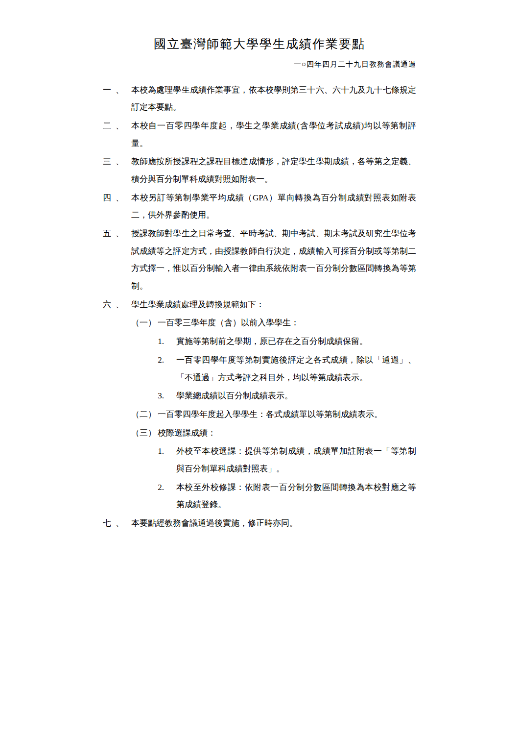國立臺灣師範大學學生成績作業要點
一○四年四月二十九日教務會議通過
一、 本校為處理學生成績作業事宜，依本校學則第三十六、六十九及九十七條規定訂定本要點。
二、 本校自一百零四學年度起，學生之學業成績(含學位考試成績)均以等第制評量。
三、 教師應按所授課程之課程目標達成情形，評定學生學期成績，各等第之定義、積分與百分制單科成績對照如附表一。
四、 本校另訂等第制學業平均成績（GPA）單向轉換為百分制成績對照表如附表二，供外界參酌使用。
五、 授課教師對學生之日常考查、平時考試、期中考試、期末考試及研究生學位考試成績等之評定方式，由授課教師自行決定，成績輸入可採百分制或等第制二方式擇一，惟以百分制輸入者一律由系統依附表一百分制分數區間轉換為等第制。
六、 學生學業成績處理及轉換規範如下：
（一） 一百零三學年度（含）以前入學學生：
1. 實施等第制前之學期，原已存在之百分制成績保留。
2. 一百零四學年度等第制實施後評定之各式成績，除以「通過」、「不通過」方式考評之科目外，均以等第成績表示。
3. 學業總成績以百分制成績表示。
（二） 一百零四學年度起入學學生：各式成績單以等第制成績表示。
（三） 校際選課成績：
1. 外校至本校選課：提供等第制成績，成績單加註附表一「等第制與百分制單科成績對照表」。
2. 本校至外校修課：依附表一百分制分數區間轉換為本校對應之等第成績登錄。
七、 本要點經教務會議通過後實施，修正時亦同。